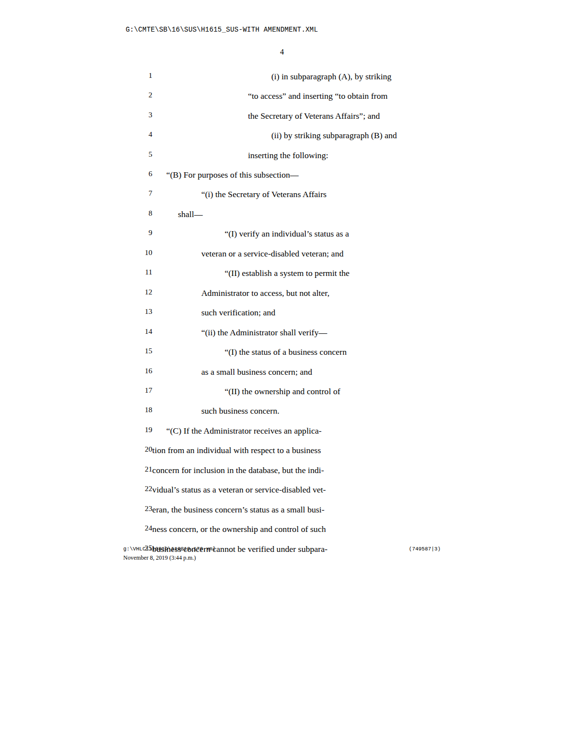G:\CMTE\SB\16\SUS\H1615_SUS-WITH AMENDMENT.XML
4
| 1 | (i) in subparagraph (A), by striking |
| 2 | “to access” and inserting “to obtain from |
| 3 | the Secretary of Veterans Affairs”; and |
| 4 | (ii) by striking subparagraph (B) and |
| 5 | inserting the following: |
| 6 | “(B) For purposes of this subsection— |
| 7 | “(i) the Secretary of Veterans Affairs |
| 8 | shall— |
| 9 | “(I) verify an individual’s status as a |
| 10 | veteran or a service-disabled veteran; and |
| 11 | “(II) establish a system to permit the |
| 12 | Administrator to access, but not alter, |
| 13 | such verification; and |
| 14 | “(ii) the Administrator shall verify— |
| 15 | “(I) the status of a business concern |
| 16 | as a small business concern; and |
| 17 | “(II) the ownership and control of |
| 18 | such business concern. |
| 19 | “(C) If the Administrator receives an applica- |
| 20 | tion from an individual with respect to a business |
| 21 | concern for inclusion in the database, but the indi- |
| 22 | vidual’s status as a veteran or service-disabled vet- |
| 23 | eran, the business concern’s status as a small busi- |
| 24 | ness concern, or the ownership and control of such |
| 25 | business concern cannot be verified under subpara- |
(749587|3) g:\VHLC\110819\110819.170.xml
November 8, 2019 (3:44 p.m.)